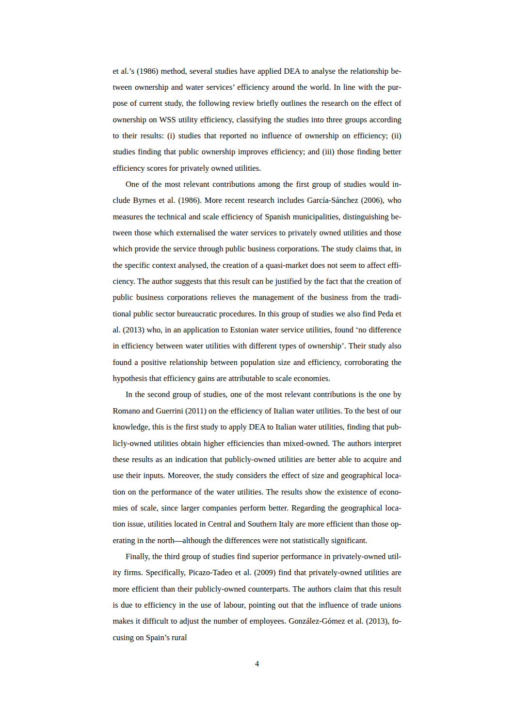et al.’s (1986) method, several studies have applied DEA to analyse the relationship between ownership and water services’ efficiency around the world. In line with the purpose of current study, the following review briefly outlines the research on the effect of ownership on WSS utility efficiency, classifying the studies into three groups according to their results: (i) studies that reported no influence of ownership on efficiency; (ii) studies finding that public ownership improves efficiency; and (iii) those finding better efficiency scores for privately owned utilities.
One of the most relevant contributions among the first group of studies would include Byrnes et al. (1986). More recent research includes García-Sánchez (2006), who measures the technical and scale efficiency of Spanish municipalities, distinguishing between those which externalised the water services to privately owned utilities and those which provide the service through public business corporations. The study claims that, in the specific context analysed, the creation of a quasi-market does not seem to affect efficiency. The author suggests that this result can be justified by the fact that the creation of public business corporations relieves the management of the business from the traditional public sector bureaucratic procedures. In this group of studies we also find Peda et al. (2013) who, in an application to Estonian water service utilities, found ‘no difference in efficiency between water utilities with different types of ownership’. Their study also found a positive relationship between population size and efficiency, corroborating the hypothesis that efficiency gains are attributable to scale economies.
In the second group of studies, one of the most relevant contributions is the one by Romano and Guerrini (2011) on the efficiency of Italian water utilities. To the best of our knowledge, this is the first study to apply DEA to Italian water utilities, finding that publicly-owned utilities obtain higher efficiencies than mixed-owned. The authors interpret these results as an indication that publicly-owned utilities are better able to acquire and use their inputs. Moreover, the study considers the effect of size and geographical location on the performance of the water utilities. The results show the existence of economies of scale, since larger companies perform better. Regarding the geographical location issue, utilities located in Central and Southern Italy are more efficient than those operating in the north—although the differences were not statistically significant.
Finally, the third group of studies find superior performance in privately-owned utility firms. Specifically, Picazo-Tadeo et al. (2009) find that privately-owned utilities are more efficient than their publicly-owned counterparts. The authors claim that this result is due to efficiency in the use of labour, pointing out that the influence of trade unions makes it difficult to adjust the number of employees. González-Gómez et al. (2013), focusing on Spain’s rural
4